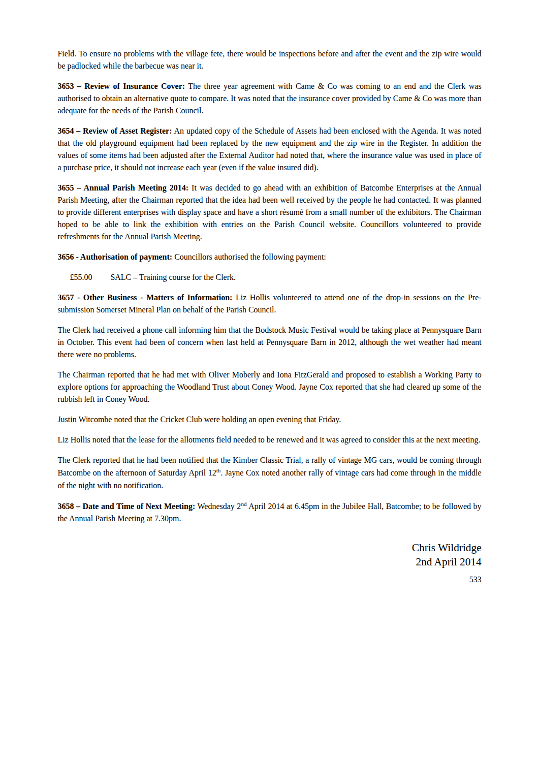Field. To ensure no problems with the village fete, there would be inspections before and after the event and the zip wire would be padlocked while the barbecue was near it.
3653 – Review of Insurance Cover: The three year agreement with Came & Co was coming to an end and the Clerk was authorised to obtain an alternative quote to compare. It was noted that the insurance cover provided by Came & Co was more than adequate for the needs of the Parish Council.
3654 – Review of Asset Register: An updated copy of the Schedule of Assets had been enclosed with the Agenda. It was noted that the old playground equipment had been replaced by the new equipment and the zip wire in the Register. In addition the values of some items had been adjusted after the External Auditor had noted that, where the insurance value was used in place of a purchase price, it should not increase each year (even if the value insured did).
3655 – Annual Parish Meeting 2014: It was decided to go ahead with an exhibition of Batcombe Enterprises at the Annual Parish Meeting, after the Chairman reported that the idea had been well received by the people he had contacted. It was planned to provide different enterprises with display space and have a short résumé from a small number of the exhibitors. The Chairman hoped to be able to link the exhibition with entries on the Parish Council website. Councillors volunteered to provide refreshments for the Annual Parish Meeting.
3656 - Authorisation of payment: Councillors authorised the following payment:
£55.00 SALC – Training course for the Clerk.
3657 - Other Business - Matters of Information: Liz Hollis volunteered to attend one of the drop-in sessions on the Pre-submission Somerset Mineral Plan on behalf of the Parish Council.
The Clerk had received a phone call informing him that the Bodstock Music Festival would be taking place at Pennysquare Barn in October. This event had been of concern when last held at Pennysquare Barn in 2012, although the wet weather had meant there were no problems.
The Chairman reported that he had met with Oliver Moberly and Iona FitzGerald and proposed to establish a Working Party to explore options for approaching the Woodland Trust about Coney Wood. Jayne Cox reported that she had cleared up some of the rubbish left in Coney Wood.
Justin Witcombe noted that the Cricket Club were holding an open evening that Friday.
Liz Hollis noted that the lease for the allotments field needed to be renewed and it was agreed to consider this at the next meeting.
The Clerk reported that he had been notified that the Kimber Classic Trial, a rally of vintage MG cars, would be coming through Batcombe on the afternoon of Saturday April 12th. Jayne Cox noted another rally of vintage cars had come through in the middle of the night with no notification.
3658 – Date and Time of Next Meeting: Wednesday 2nd April 2014 at 6.45pm in the Jubilee Hall, Batcombe; to be followed by the Annual Parish Meeting at 7.30pm.
Chris Wildridge
2nd April 2014
533